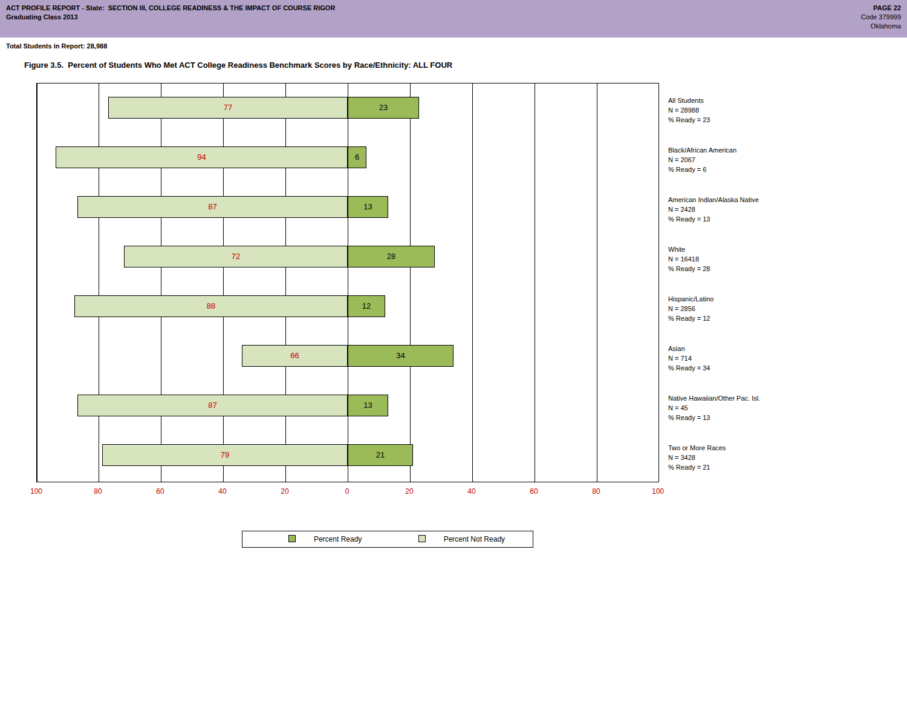ACT PROFILE REPORT - State: SECTION III, COLLEGE READINESS & THE IMPACT OF COURSE RIGOR
Graduating Class 2013
PAGE 22
Code 379999
Oklahoma
Total Students in Report: 28,988
Figure 3.5. Percent of Students Who Met ACT College Readiness Benchmark Scores by Race/Ethnicity: ALL FOUR
77
23
94
6
87
13
72
28
88
12
66
34
87
13
79
21
100
80
60
40
20
0
20
40
60
80
100
All Students
N = 28988
% Ready = 23
Black/African American
N = 2067
% Ready = 6
American Indian/Alaska Native
N = 2428
% Ready = 13
White
N = 16418
% Ready = 28
Hispanic/Latino
N = 2856
% Ready = 12
Asian
N = 714
% Ready = 34
Native Hawaiian/Other Pac. Isl.
N = 45
% Ready = 13
Two or More Races
N = 3428
% Ready = 21
Percent Ready Percent Not Ready